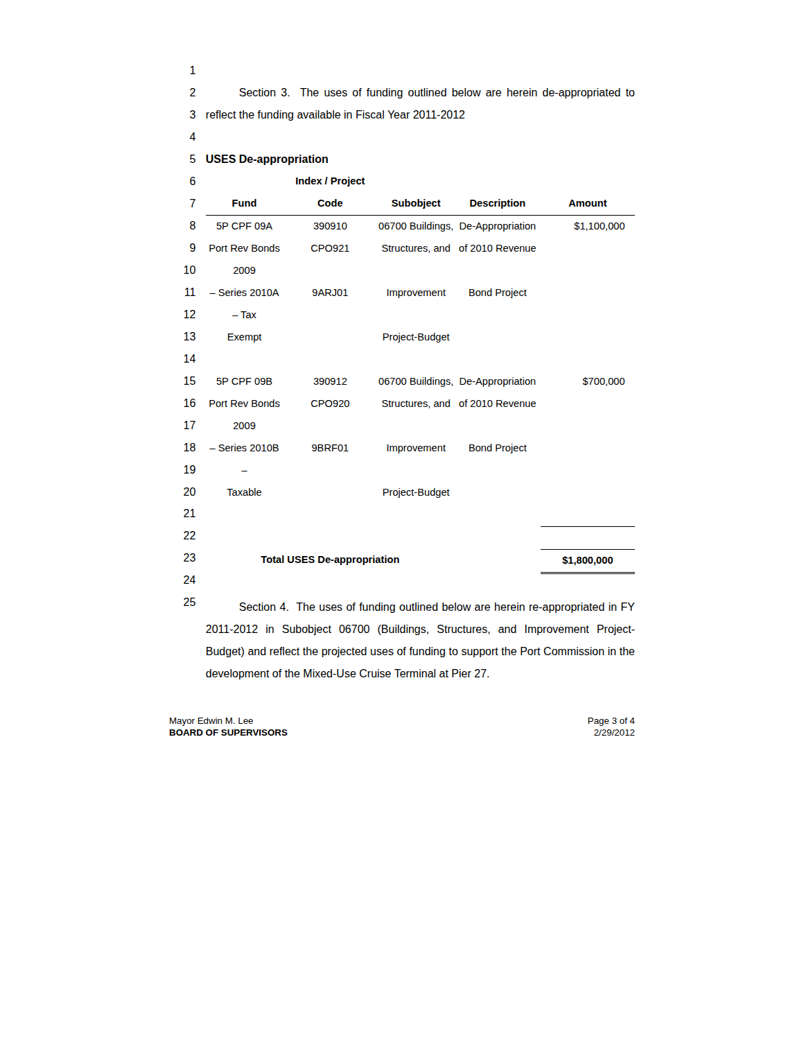1
2
3
4
5
6
7
8
9
10
11
12
13
14
15
16
17
18
19
20
21
22
23
24
25
Section 3. The uses of funding outlined below are herein de-appropriated to reflect the funding available in Fiscal Year 2011-2012
USES De-appropriation
| Fund | Index / Project Code | Subobject | Description | Amount |
| --- | --- | --- | --- | --- |
| 5P CPF 09A | 390910 | 06700 Buildings, | De-Appropriation | $1,100,000 |
| Port Rev Bonds 2009 | CPO921 | Structures, and | of 2010 Revenue | |
| – Series 2010A – Tax | 9ARJ01 | Improvement | Bond Project | |
| Exempt | | Project-Budget | | |
| 5P CPF 09B | 390912 | 06700 Buildings, | De-Appropriation | $700,000 |
| Port Rev Bonds 2009 | CPO920 | Structures, and | of 2010 Revenue | |
| – Series 2010B – | 9BRF01 | Improvement | Bond Project | |
| Taxable | | Project-Budget | | |
| Total USES De-appropriation | | $1,800,000 |
Section 4. The uses of funding outlined below are herein re-appropriated in FY 2011-2012 in Subobject 06700 (Buildings, Structures, and Improvement Project-Budget) and reflect the projected uses of funding to support the Port Commission in the development of the Mixed-Use Cruise Terminal at Pier 27.
Mayor Edwin M. Lee
BOARD OF SUPERVISORS
Page 3 of 4
2/29/2012